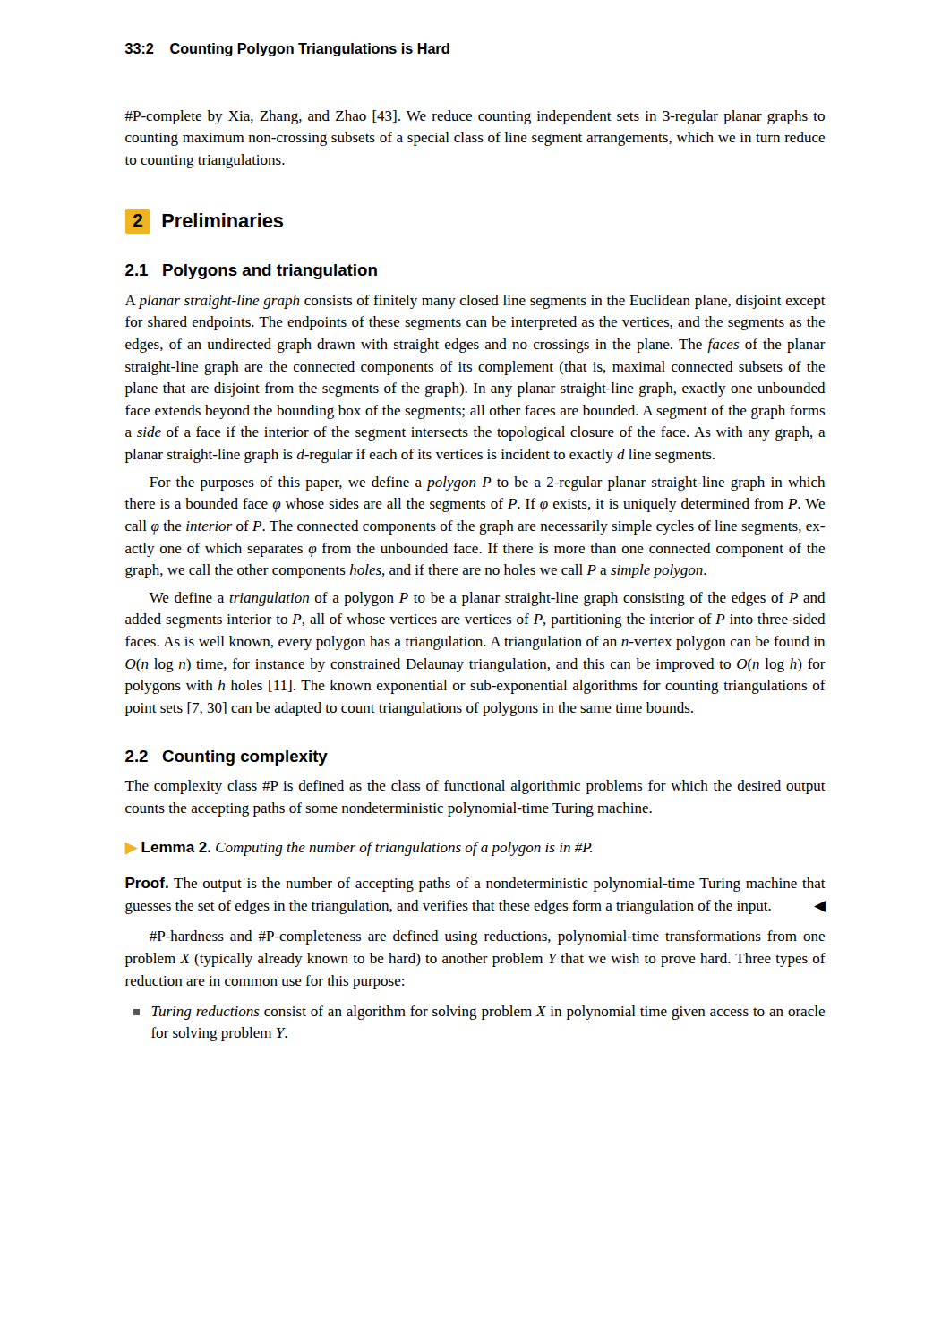33:2 Counting Polygon Triangulations is Hard
#P-complete by Xia, Zhang, and Zhao [43]. We reduce counting independent sets in 3-regular planar graphs to counting maximum non-crossing subsets of a special class of line segment arrangements, which we in turn reduce to counting triangulations.
2 Preliminaries
2.1 Polygons and triangulation
A planar straight-line graph consists of finitely many closed line segments in the Euclidean plane, disjoint except for shared endpoints. The endpoints of these segments can be interpreted as the vertices, and the segments as the edges, of an undirected graph drawn with straight edges and no crossings in the plane. The faces of the planar straight-line graph are the connected components of its complement (that is, maximal connected subsets of the plane that are disjoint from the segments of the graph). In any planar straight-line graph, exactly one unbounded face extends beyond the bounding box of the segments; all other faces are bounded. A segment of the graph forms a side of a face if the interior of the segment intersects the topological closure of the face. As with any graph, a planar straight-line graph is d-regular if each of its vertices is incident to exactly d line segments.
For the purposes of this paper, we define a polygon P to be a 2-regular planar straight-line graph in which there is a bounded face φ whose sides are all the segments of P. If φ exists, it is uniquely determined from P. We call φ the interior of P. The connected components of the graph are necessarily simple cycles of line segments, exactly one of which separates φ from the unbounded face. If there is more than one connected component of the graph, we call the other components holes, and if there are no holes we call P a simple polygon.
We define a triangulation of a polygon P to be a planar straight-line graph consisting of the edges of P and added segments interior to P, all of whose vertices are vertices of P, partitioning the interior of P into three-sided faces. As is well known, every polygon has a triangulation. A triangulation of an n-vertex polygon can be found in O(n log n) time, for instance by constrained Delaunay triangulation, and this can be improved to O(n log h) for polygons with h holes [11]. The known exponential or sub-exponential algorithms for counting triangulations of point sets [7, 30] can be adapted to count triangulations of polygons in the same time bounds.
2.2 Counting complexity
The complexity class #P is defined as the class of functional algorithmic problems for which the desired output counts the accepting paths of some nondeterministic polynomial-time Turing machine.
▶Lemma 2. Computing the number of triangulations of a polygon is in #P.
Proof. The output is the number of accepting paths of a nondeterministic polynomial-time Turing machine that guesses the set of edges in the triangulation, and verifies that these edges form a triangulation of the input. ◀
#P-hardness and #P-completeness are defined using reductions, polynomial-time transformations from one problem X (typically already known to be hard) to another problem Y that we wish to prove hard. Three types of reduction are in common use for this purpose:
Turing reductions consist of an algorithm for solving problem X in polynomial time given access to an oracle for solving problem Y.